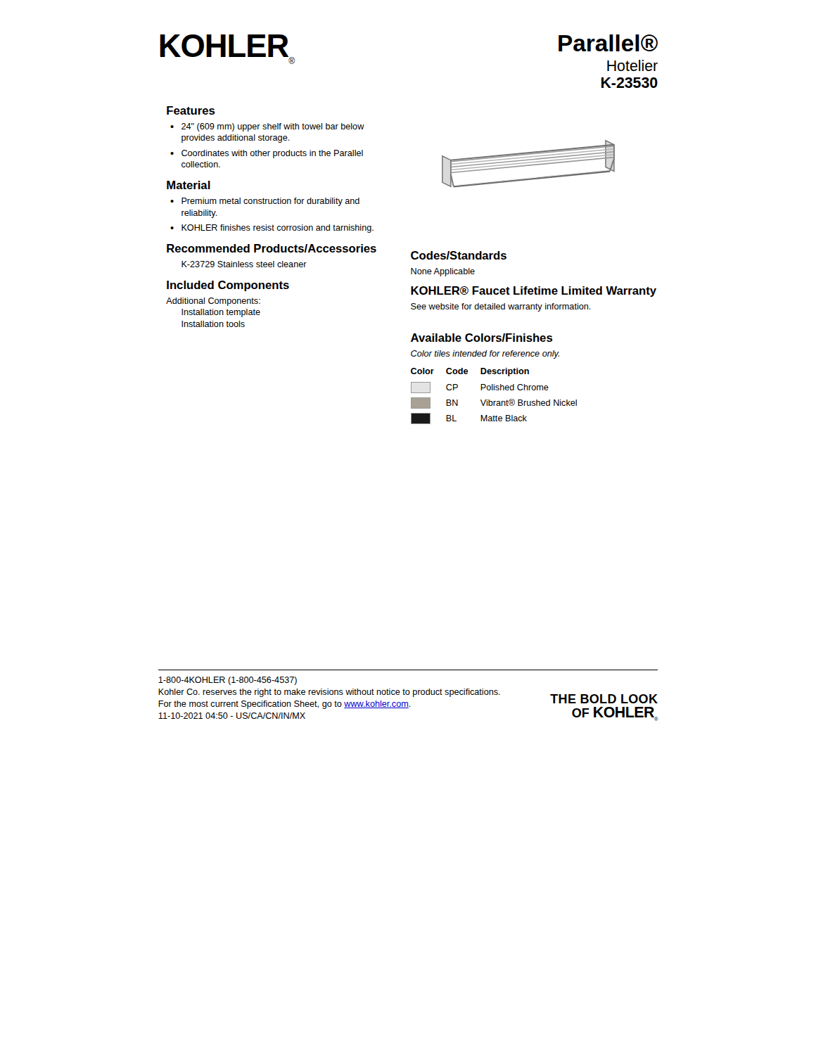KOHLER®
Parallel®
Hotelier
K-23530
Features
24" (609 mm) upper shelf with towel bar below provides additional storage.
Coordinates with other products in the Parallel collection.
Material
Premium metal construction for durability and reliability.
KOHLER finishes resist corrosion and tarnishing.
Recommended Products/Accessories
K-23729 Stainless steel cleaner
Included Components
Additional Components:
Installation template
Installation tools
Codes/Standards
None Applicable
KOHLER® Faucet Lifetime Limited Warranty
See website for detailed warranty information.
Available Colors/Finishes
Color tiles intended for reference only.
| Color | Code | Description |
| --- | --- | --- |
| | CP | Polished Chrome |
| | BN | Vibrant® Brushed Nickel |
| | BL | Matte Black |
1-800-4KOHLER (1-800-456-4537)
Kohler Co. reserves the right to make revisions without notice to product specifications.
For the most current Specification Sheet, go to www.kohler.com.
11-10-2021 04:50 - US/CA/CN/IN/MX
THE BOLD LOOK
OF KOHLER®